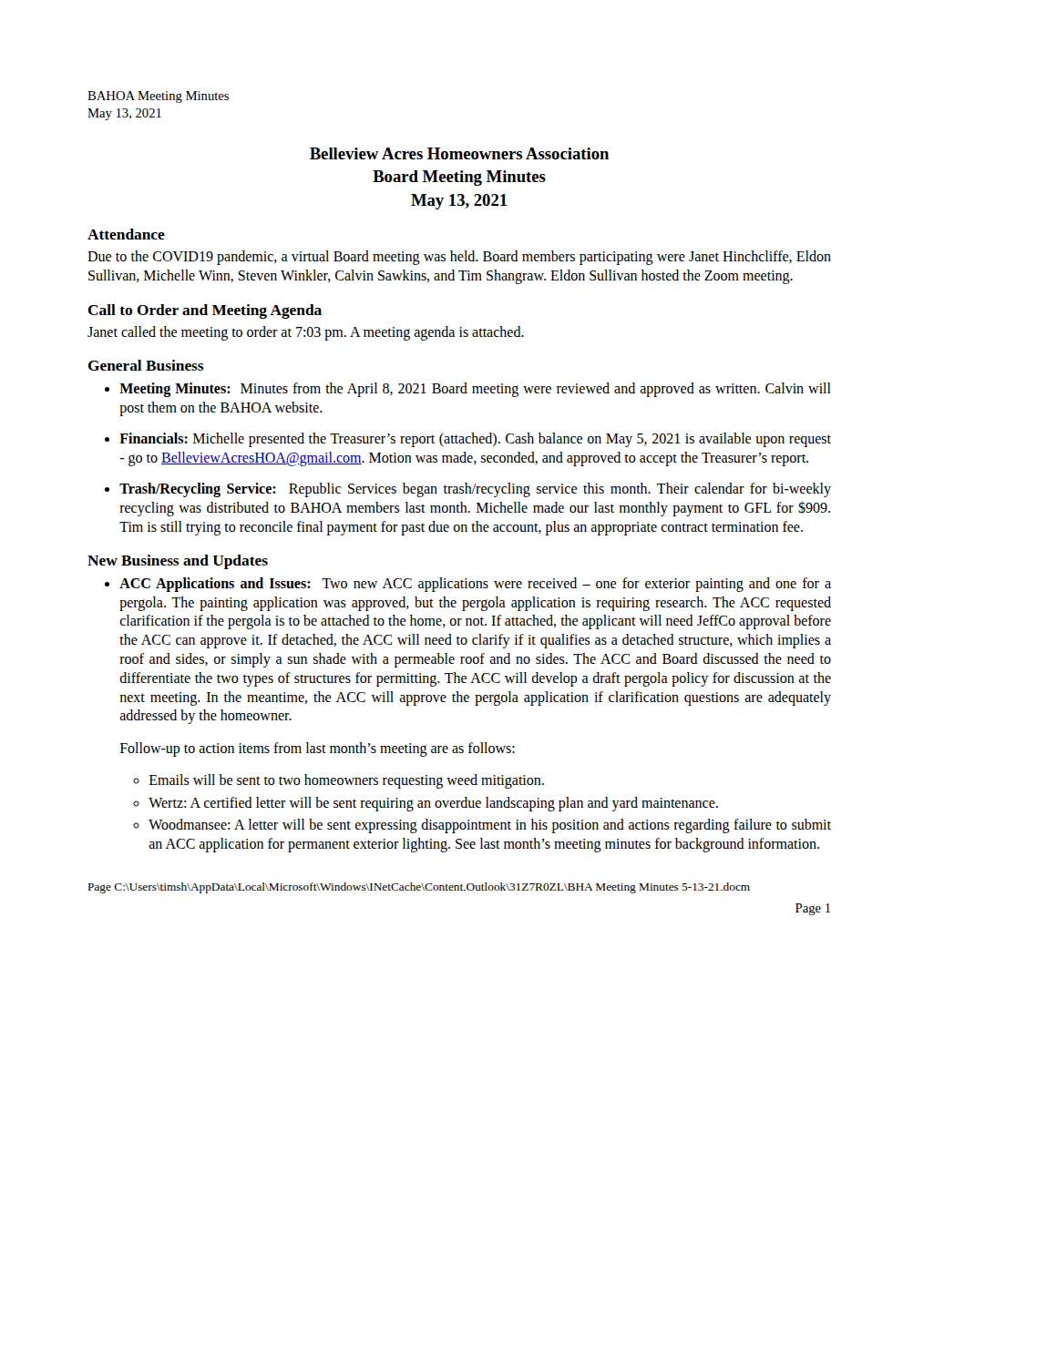BAHOA Meeting Minutes
May 13, 2021
Belleview Acres Homeowners Association
Board Meeting Minutes
May 13, 2021
Attendance
Due to the COVID19 pandemic, a virtual Board meeting was held. Board members participating were Janet Hinchcliffe, Eldon Sullivan, Michelle Winn, Steven Winkler, Calvin Sawkins, and Tim Shangraw. Eldon Sullivan hosted the Zoom meeting.
Call to Order and Meeting Agenda
Janet called the meeting to order at 7:03 pm. A meeting agenda is attached.
General Business
Meeting Minutes: Minutes from the April 8, 2021 Board meeting were reviewed and approved as written. Calvin will post them on the BAHOA website.
Financials: Michelle presented the Treasurer’s report (attached). Cash balance on May 5, 2021 is available upon request - go to BelleviewAcresHOA@gmail.com. Motion was made, seconded, and approved to accept the Treasurer’s report.
Trash/Recycling Service: Republic Services began trash/recycling service this month. Their calendar for bi-weekly recycling was distributed to BAHOA members last month. Michelle made our last monthly payment to GFL for $909. Tim is still trying to reconcile final payment for past due on the account, plus an appropriate contract termination fee.
New Business and Updates
ACC Applications and Issues: Two new ACC applications were received – one for exterior painting and one for a pergola. The painting application was approved, but the pergola application is requiring research. The ACC requested clarification if the pergola is to be attached to the home, or not. If attached, the applicant will need JeffCo approval before the ACC can approve it. If detached, the ACC will need to clarify if it qualifies as a detached structure, which implies a roof and sides, or simply a sun shade with a permeable roof and no sides. The ACC and Board discussed the need to differentiate the two types of structures for permitting. The ACC will develop a draft pergola policy for discussion at the next meeting. In the meantime, the ACC will approve the pergola application if clarification questions are adequately addressed by the homeowner.
Follow-up to action items from last month’s meeting are as follows:
Emails will be sent to two homeowners requesting weed mitigation.
Wertz: A certified letter will be sent requiring an overdue landscaping plan and yard maintenance.
Woodmansee: A letter will be sent expressing disappointment in his position and actions regarding failure to submit an ACC application for permanent exterior lighting. See last month’s meeting minutes for background information.
Page C:\Users\timsh\AppData\Local\Microsoft\Windows\INetCache\Content.Outlook\31Z7R0ZL\BHA Meeting Minutes 5-13-21.docm Page 1